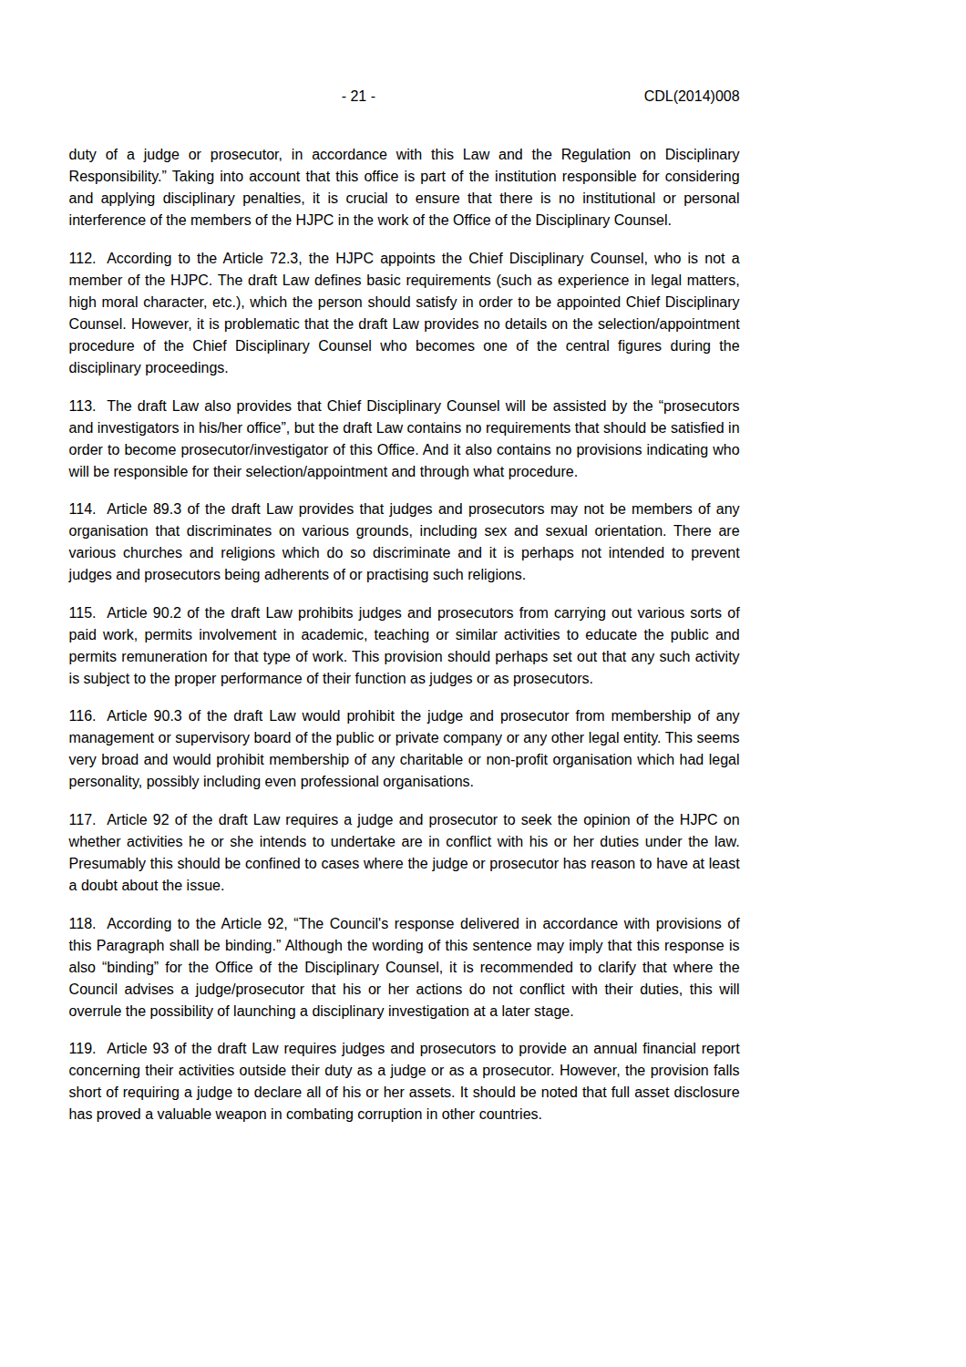- 21 - CDL(2014)008
duty of a judge or prosecutor, in accordance with this Law and the Regulation on Disciplinary Responsibility.” Taking into account that this office is part of the institution responsible for considering and applying disciplinary penalties, it is crucial to ensure that there is no institutional or personal interference of the members of the HJPC in the work of the Office of the Disciplinary Counsel.
112. According to the Article 72.3, the HJPC appoints the Chief Disciplinary Counsel, who is not a member of the HJPC. The draft Law defines basic requirements (such as experience in legal matters, high moral character, etc.), which the person should satisfy in order to be appointed Chief Disciplinary Counsel. However, it is problematic that the draft Law provides no details on the selection/appointment procedure of the Chief Disciplinary Counsel who becomes one of the central figures during the disciplinary proceedings.
113. The draft Law also provides that Chief Disciplinary Counsel will be assisted by the “prosecutors and investigators in his/her office”, but the draft Law contains no requirements that should be satisfied in order to become prosecutor/investigator of this Office. And it also contains no provisions indicating who will be responsible for their selection/appointment and through what procedure.
114. Article 89.3 of the draft Law provides that judges and prosecutors may not be members of any organisation that discriminates on various grounds, including sex and sexual orientation. There are various churches and religions which do so discriminate and it is perhaps not intended to prevent judges and prosecutors being adherents of or practising such religions.
115. Article 90.2 of the draft Law prohibits judges and prosecutors from carrying out various sorts of paid work, permits involvement in academic, teaching or similar activities to educate the public and permits remuneration for that type of work. This provision should perhaps set out that any such activity is subject to the proper performance of their function as judges or as prosecutors.
116. Article 90.3 of the draft Law would prohibit the judge and prosecutor from membership of any management or supervisory board of the public or private company or any other legal entity. This seems very broad and would prohibit membership of any charitable or non-profit organisation which had legal personality, possibly including even professional organisations.
117. Article 92 of the draft Law requires a judge and prosecutor to seek the opinion of the HJPC on whether activities he or she intends to undertake are in conflict with his or her duties under the law. Presumably this should be confined to cases where the judge or prosecutor has reason to have at least a doubt about the issue.
118. According to the Article 92, “The Council's response delivered in accordance with provisions of this Paragraph shall be binding.” Although the wording of this sentence may imply that this response is also “binding” for the Office of the Disciplinary Counsel, it is recommended to clarify that where the Council advises a judge/prosecutor that his or her actions do not conflict with their duties, this will overrule the possibility of launching a disciplinary investigation at a later stage.
119. Article 93 of the draft Law requires judges and prosecutors to provide an annual financial report concerning their activities outside their duty as a judge or as a prosecutor. However, the provision falls short of requiring a judge to declare all of his or her assets. It should be noted that full asset disclosure has proved a valuable weapon in combating corruption in other countries.